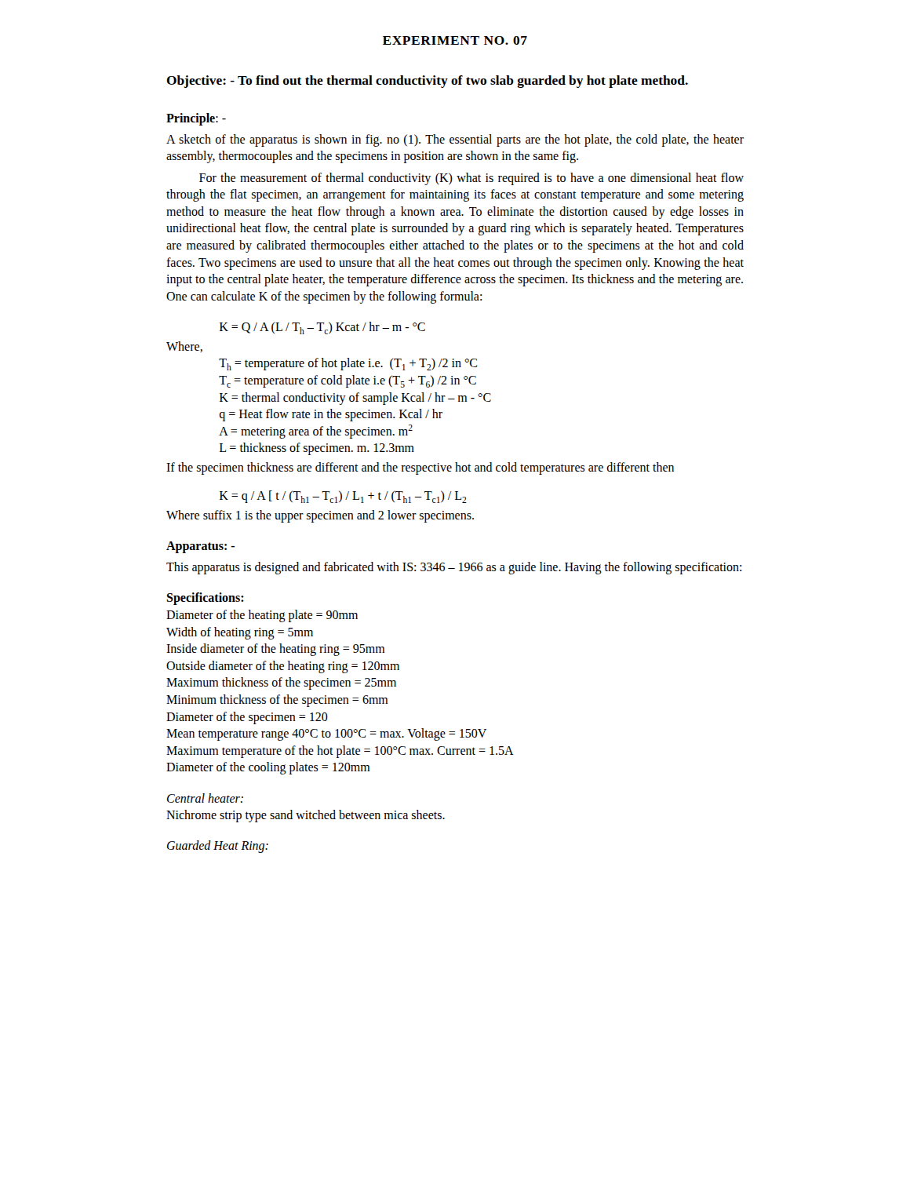EXPERIMENT NO. 07
Objective: - To find out the thermal conductivity of two slab guarded by hot plate method.
Principle
: -
A sketch of the apparatus is shown in fig. no (1). The essential parts are the hot plate, the cold plate, the heater assembly, thermocouples and the specimens in position are shown in the same fig.
For the measurement of thermal conductivity (K) what is required is to have a one dimensional heat flow through the flat specimen, an arrangement for maintaining its faces at constant temperature and some metering method to measure the heat flow through a known area. To eliminate the distortion caused by edge losses in unidirectional heat flow, the central plate is surrounded by a guard ring which is separately heated. Temperatures are measured by calibrated thermocouples either attached to the plates or to the specimens at the hot and cold faces. Two specimens are used to unsure that all the heat comes out through the specimen only. Knowing the heat input to the central plate heater, the temperature difference across the specimen. Its thickness and the metering are. One can calculate K of the specimen by the following formula:
K = Q / A (L / Th – Tc) Kcat / hr – m - °C
Where,
Th = temperature of hot plate i.e. (T1 + T2) /2 in °C
Tc = temperature of cold plate i.e (T5 + T6) /2 in °C
K = thermal conductivity of sample Kcal / hr – m - °C
q = Heat flow rate in the specimen. Kcal / hr
A = metering area of the specimen. m2
L = thickness of specimen. m. 12.3mm
If the specimen thickness are different and the respective hot and cold temperatures are different then
K = q / A [ t / (Th1 – Tc1) / L1 + t / (Th1 – Tc1) / L2
Where suffix 1 is the upper specimen and 2 lower specimens.
Apparatus: -
This apparatus is designed and fabricated with IS: 3346 – 1966 as a guide line. Having the following specification:
Specifications:
Diameter of the heating plate = 90mm
Width of heating ring = 5mm
Inside diameter of the heating ring = 95mm
Outside diameter of the heating ring = 120mm
Maximum thickness of the specimen = 25mm
Minimum thickness of the specimen = 6mm
Diameter of the specimen = 120
Mean temperature range 40°C to 100°C = max. Voltage = 150V
Maximum temperature of the hot plate = 100°C max. Current = 1.5A
Diameter of the cooling plates = 120mm
Central heater:
Nichrome strip type sand witched between mica sheets.
Guarded Heat Ring: